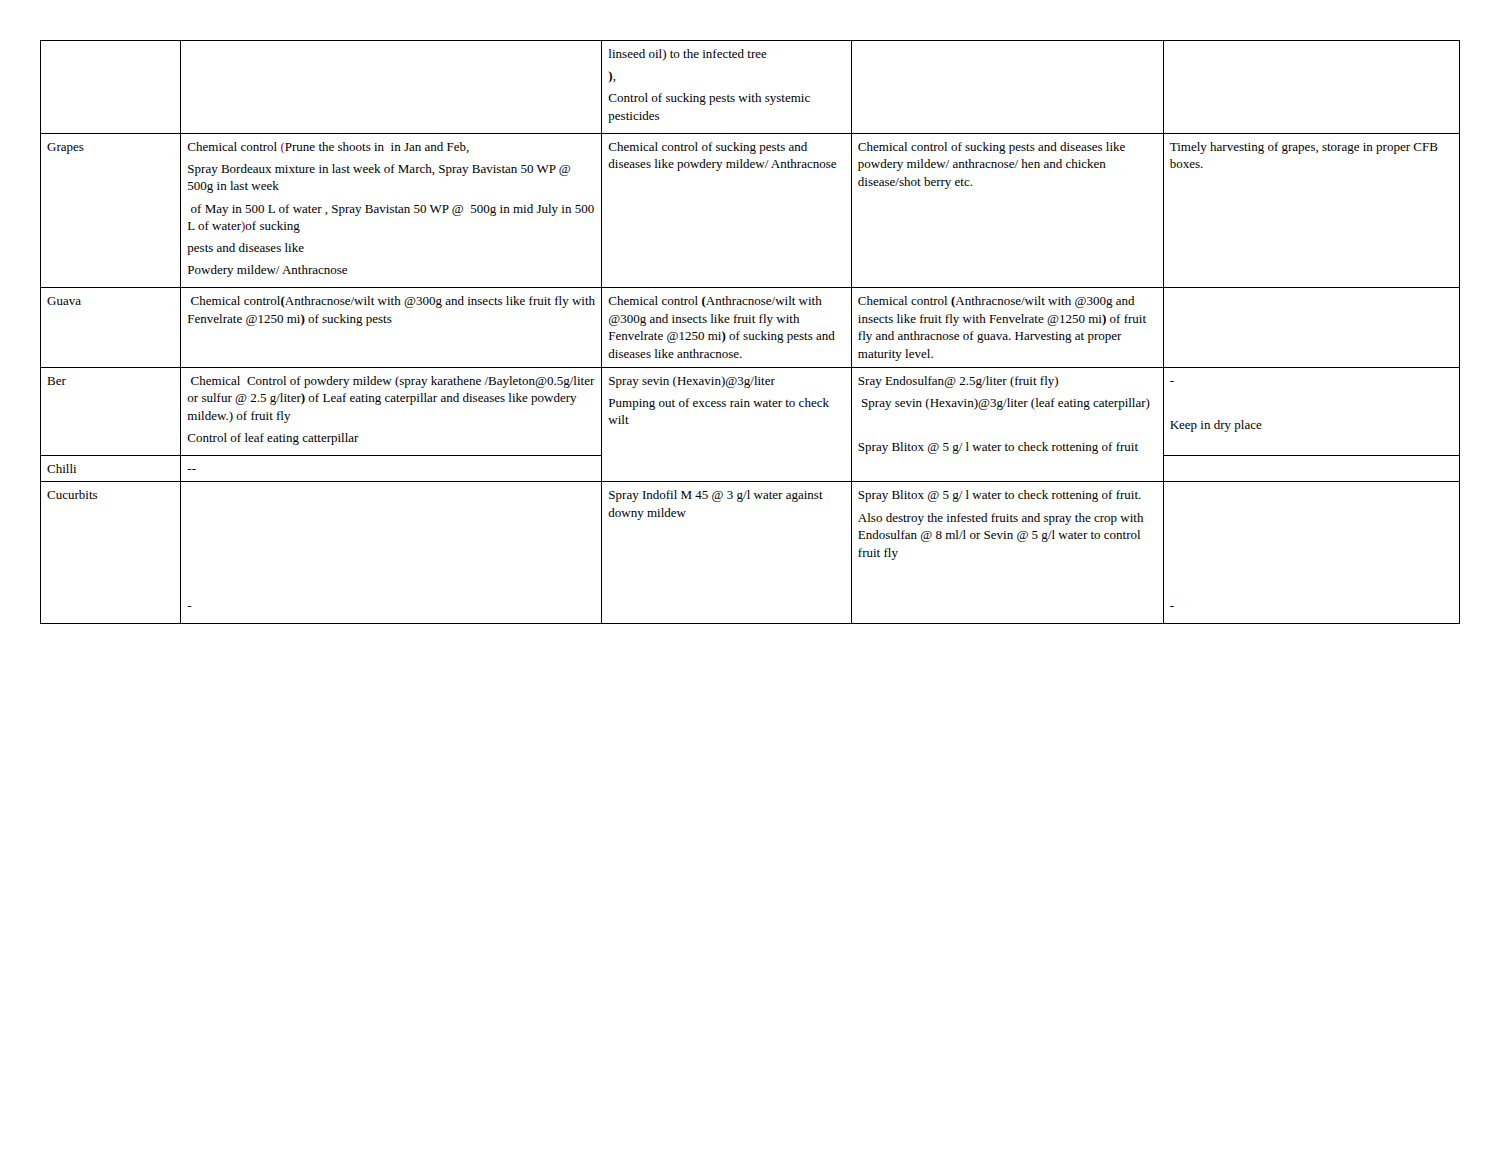| | | linseed oil) to the infected tree ) , Control of sucking pests with systemic pesticides | | |
| Grapes | Chemical control ( Prune the shoots in in Jan and Feb, Spray Bordeaux mixture in last week of March, Spray Bavistan 50 WP @ 500g in last week of May in 500 L of water , Spray Bavistan 50 WP @ 500g in mid July in 500 L of water ) of sucking pests and diseases like Powdery mildew/ Anthracnose | Chemical control of sucking pests and diseases like powdery mildew/ Anthracnose | Chemical control of sucking pests and diseases like powdery mildew/ anthracnose/ hen and chicken disease/shot berry etc. | Timely harvesting of grapes, storage in proper CFB boxes. |
| Guava | Chemical control ( Anthracnose/wilt with @300g and insects like fruit fly with Fenvelrate @1250 mi ) of sucking pests | Chemical control ( Anthracnose/wilt with @300g and insects like fruit fly with Fenvelrate @1250 mi ) of sucking pests and diseases like anthracnose. | Chemical control ( Anthracnose/wilt with @300g and insects like fruit fly with Fenvelrate @1250 mi ) of fruit fly and anthracnose of guava. Harvesting at proper maturity level. | |
| Ber | Chemical Control of powdery mildew (spray karathene /Bayleton@0.5g/liter or sulfur @ 2.5 g/liter ) of Leaf eating caterpillar and diseases like powdery mildew.) of fruit fly Control of leaf eating catterpillar | Spray sevin (Hexavin)@3g/liter Pumping out of excess rain water to check wilt | Sray Endosulfan@ 2.5g/liter (fruit fly) Spray sevin (Hexavin)@3g/liter (leaf eating caterpillar) Spray Blitox @ 5 g/ l water to check rottening of fruit | - Keep in dry place |
| Chilli | -- | |
| Cucurbits | - | Spray Indofil M 45 @ 3 g/l water against downy mildew | Spray Blitox @ 5 g/ l water to check rottening of fruit. Also destroy the infested fruits and spray the crop with Endosulfan @ 8 ml/l or Sevin @ 5 g/l water to control fruit fly | - |